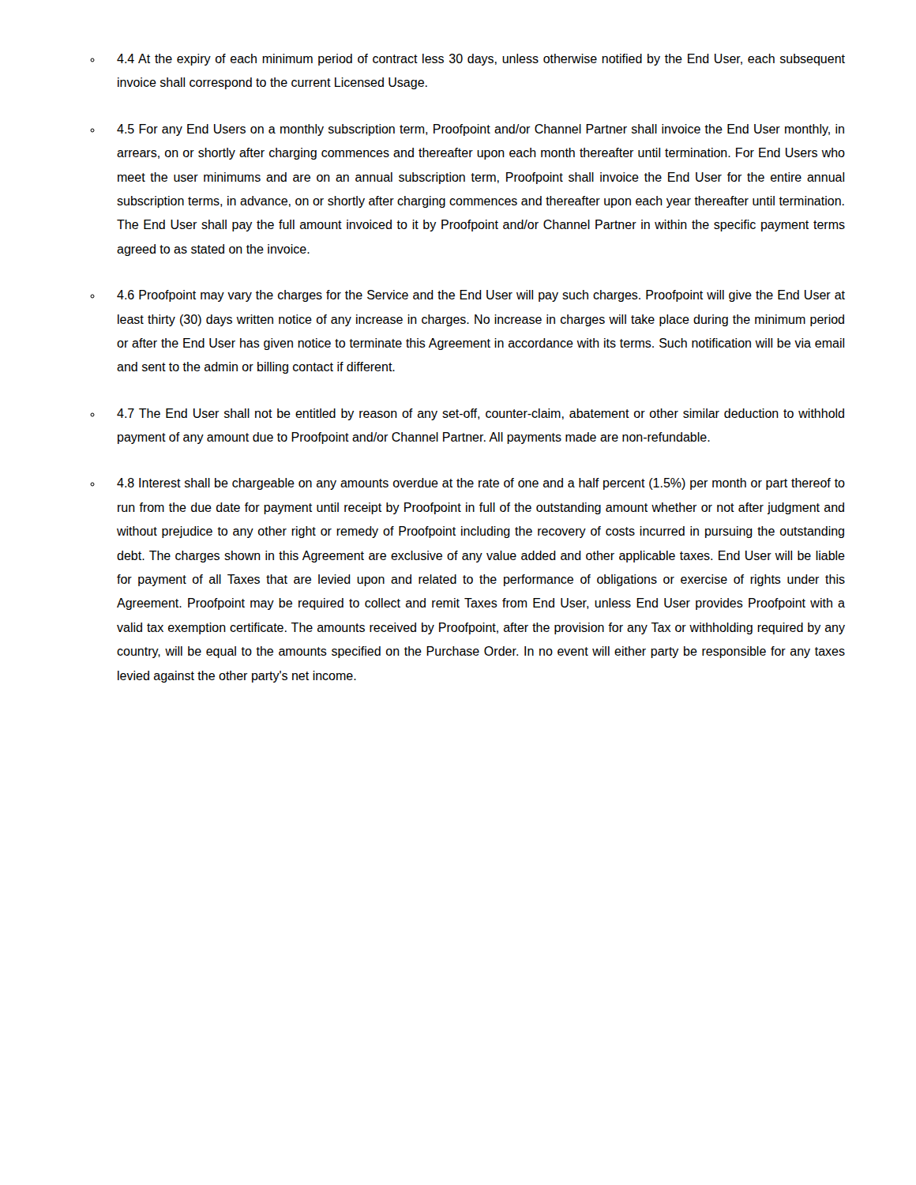4.4 At the expiry of each minimum period of contract less 30 days, unless otherwise notified by the End User, each subsequent invoice shall correspond to the current Licensed Usage.
4.5 For any End Users on a monthly subscription term, Proofpoint and/or Channel Partner shall invoice the End User monthly, in arrears, on or shortly after charging commences and thereafter upon each month thereafter until termination. For End Users who meet the user minimums and are on an annual subscription term, Proofpoint shall invoice the End User for the entire annual subscription terms, in advance, on or shortly after charging commences and thereafter upon each year thereafter until termination. The End User shall pay the full amount invoiced to it by Proofpoint and/or Channel Partner in within the specific payment terms agreed to as stated on the invoice.
4.6 Proofpoint may vary the charges for the Service and the End User will pay such charges. Proofpoint will give the End User at least thirty (30) days written notice of any increase in charges. No increase in charges will take place during the minimum period or after the End User has given notice to terminate this Agreement in accordance with its terms. Such notification will be via email and sent to the admin or billing contact if different.
4.7 The End User shall not be entitled by reason of any set-off, counter-claim, abatement or other similar deduction to withhold payment of any amount due to Proofpoint and/or Channel Partner. All payments made are non-refundable.
4.8 Interest shall be chargeable on any amounts overdue at the rate of one and a half percent (1.5%) per month or part thereof to run from the due date for payment until receipt by Proofpoint in full of the outstanding amount whether or not after judgment and without prejudice to any other right or remedy of Proofpoint including the recovery of costs incurred in pursuing the outstanding debt. The charges shown in this Agreement are exclusive of any value added and other applicable taxes. End User will be liable for payment of all Taxes that are levied upon and related to the performance of obligations or exercise of rights under this Agreement. Proofpoint may be required to collect and remit Taxes from End User, unless End User provides Proofpoint with a valid tax exemption certificate. The amounts received by Proofpoint, after the provision for any Tax or withholding required by any country, will be equal to the amounts specified on the Purchase Order. In no event will either party be responsible for any taxes levied against the other party's net income.